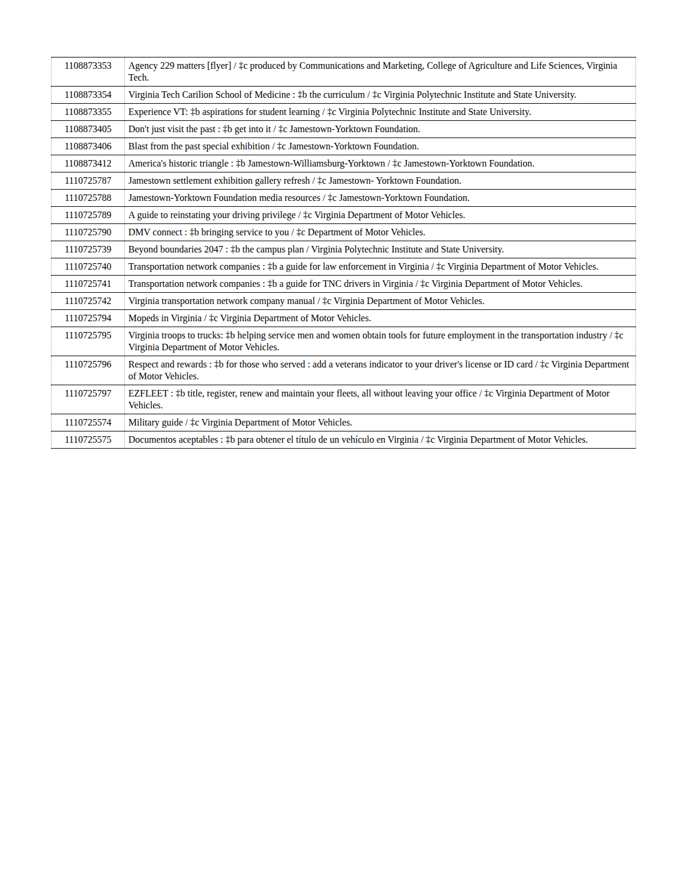| 1108873353 | Agency 229 matters [flyer] / ‡c produced by Communications and Marketing, College of Agriculture and Life Sciences, Virginia Tech. |
| 1108873354 | Virginia Tech Carilion School of Medicine : ‡b the curriculum / ‡c Virginia Polytechnic Institute and State University. |
| 1108873355 | Experience VT: ‡b aspirations for student learning / ‡c Virginia Polytechnic Institute and State University. |
| 1108873405 | Don't just visit the past : ‡b get into it / ‡c Jamestown-Yorktown Foundation. |
| 1108873406 | Blast from the past special exhibition / ‡c Jamestown-Yorktown Foundation. |
| 1108873412 | America's historic triangle : ‡b Jamestown-Williamsburg-Yorktown / ‡c Jamestown-Yorktown Foundation. |
| 1110725787 | Jamestown settlement exhibition gallery refresh / ‡c Jamestown- Yorktown Foundation. |
| 1110725788 | Jamestown-Yorktown Foundation media resources / ‡c Jamestown-Yorktown Foundation. |
| 1110725789 | A guide to reinstating your driving privilege / ‡c Virginia Department of Motor Vehicles. |
| 1110725790 | DMV connect : ‡b bringing service to you / ‡c Department of Motor Vehicles. |
| 1110725739 | Beyond boundaries 2047 : ‡b the campus plan / Virginia Polytechnic Institute and State University. |
| 1110725740 | Transportation network companies : ‡b a guide for law enforcement in Virginia / ‡c Virginia Department of Motor Vehicles. |
| 1110725741 | Transportation network companies : ‡b a guide for TNC drivers in Virginia / ‡c Virginia Department of Motor Vehicles. |
| 1110725742 | Virginia transportation network company manual / ‡c Virginia Department of Motor Vehicles. |
| 1110725794 | Mopeds in Virginia / ‡c Virginia Department of Motor Vehicles. |
| 1110725795 | Virginia troops to trucks: ‡b helping service men and women obtain tools for future employment in the transportation industry / ‡c Virginia Department of Motor Vehicles. |
| 1110725796 | Respect and rewards : ‡b for those who served : add a veterans indicator to your driver's license or ID card / ‡c Virginia Department of Motor Vehicles. |
| 1110725797 | EZFLEET : ‡b title, register, renew and maintain your fleets, all without leaving your office / ‡c Virginia Department of Motor Vehicles. |
| 1110725574 | Military guide / ‡c Virginia Department of Motor Vehicles. |
| 1110725575 | Documentos aceptables : ‡b para obtener el título de un vehículo en Virginia / ‡c Virginia Department of Motor Vehicles. |